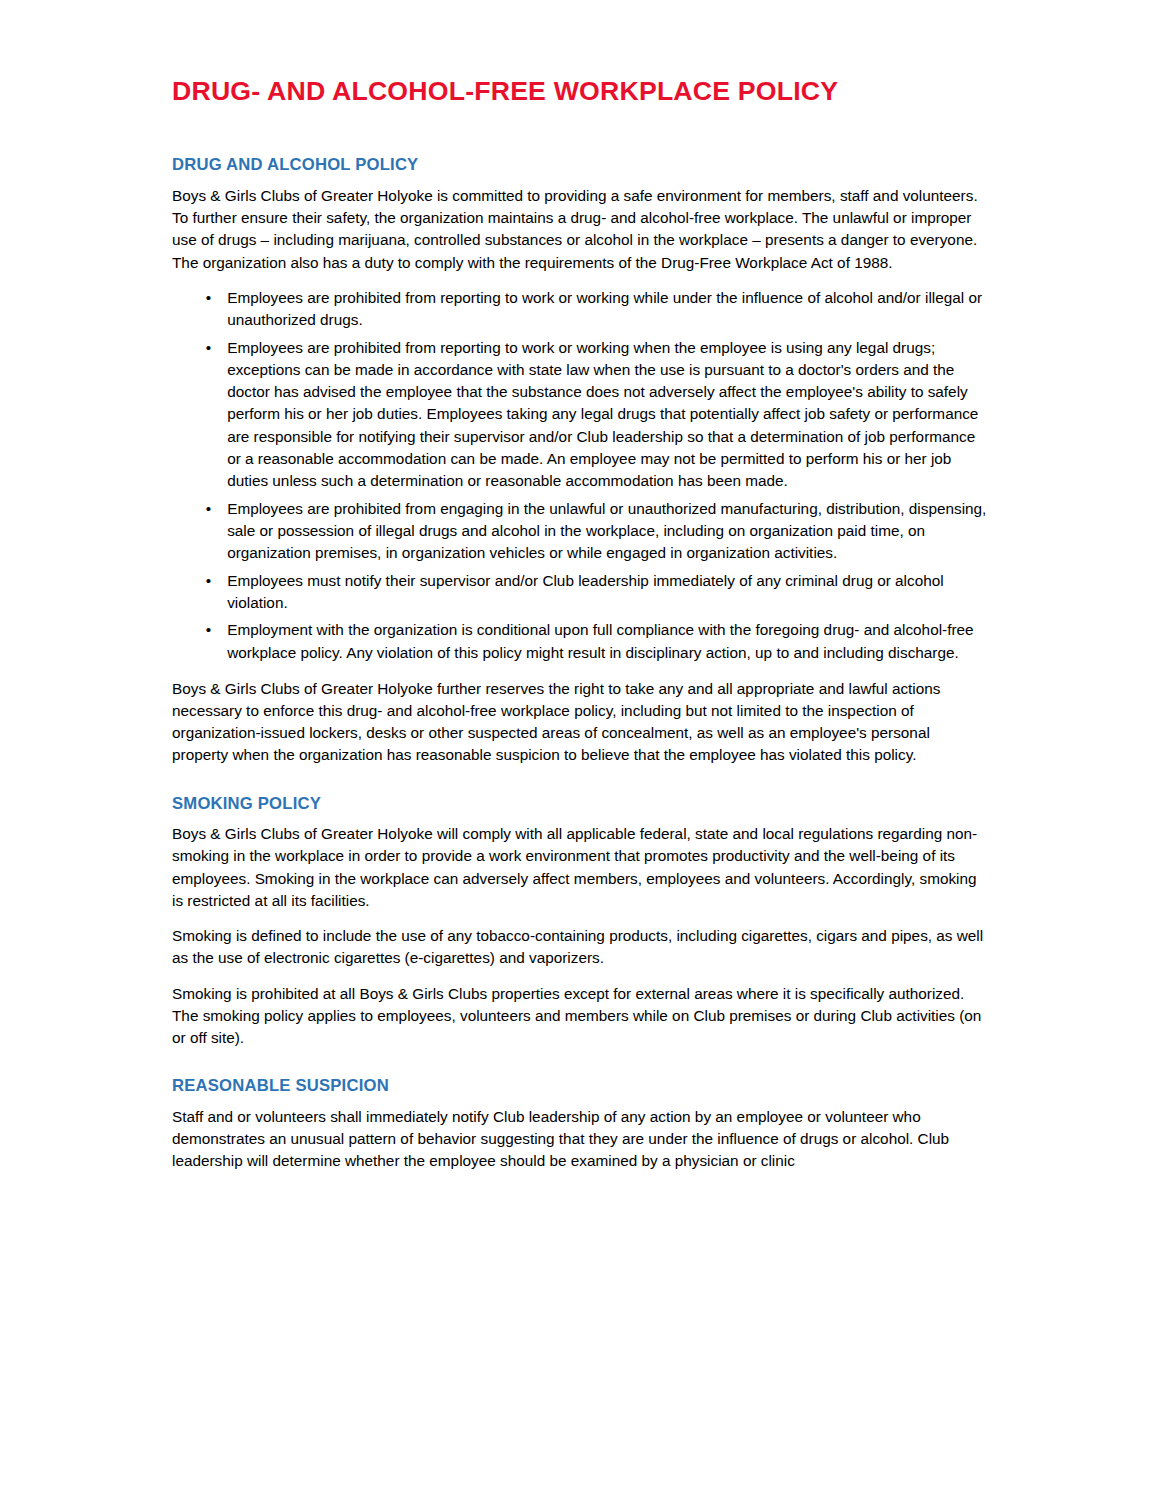DRUG- AND ALCOHOL-FREE WORKPLACE POLICY
DRUG AND ALCOHOL POLICY
Boys & Girls Clubs of Greater Holyoke is committed to providing a safe environment for members, staff and volunteers. To further ensure their safety, the organization maintains a drug- and alcohol-free workplace. The unlawful or improper use of drugs – including marijuana, controlled substances or alcohol in the workplace – presents a danger to everyone. The organization also has a duty to comply with the requirements of the Drug-Free Workplace Act of 1988.
Employees are prohibited from reporting to work or working while under the influence of alcohol and/or illegal or unauthorized drugs.
Employees are prohibited from reporting to work or working when the employee is using any legal drugs; exceptions can be made in accordance with state law when the use is pursuant to a doctor's orders and the doctor has advised the employee that the substance does not adversely affect the employee's ability to safely perform his or her job duties. Employees taking any legal drugs that potentially affect job safety or performance are responsible for notifying their supervisor and/or Club leadership so that a determination of job performance or a reasonable accommodation can be made. An employee may not be permitted to perform his or her job duties unless such a determination or reasonable accommodation has been made.
Employees are prohibited from engaging in the unlawful or unauthorized manufacturing, distribution, dispensing, sale or possession of illegal drugs and alcohol in the workplace, including on organization paid time, on organization premises, in organization vehicles or while engaged in organization activities.
Employees must notify their supervisor and/or Club leadership immediately of any criminal drug or alcohol violation.
Employment with the organization is conditional upon full compliance with the foregoing drug- and alcohol-free workplace policy. Any violation of this policy might result in disciplinary action, up to and including discharge.
Boys & Girls Clubs of Greater Holyoke further reserves the right to take any and all appropriate and lawful actions necessary to enforce this drug- and alcohol-free workplace policy, including but not limited to the inspection of organization-issued lockers, desks or other suspected areas of concealment, as well as an employee's personal property when the organization has reasonable suspicion to believe that the employee has violated this policy.
SMOKING POLICY
Boys & Girls Clubs of Greater Holyoke will comply with all applicable federal, state and local regulations regarding non-smoking in the workplace in order to provide a work environment that promotes productivity and the well-being of its employees. Smoking in the workplace can adversely affect members, employees and volunteers. Accordingly, smoking is restricted at all its facilities.
Smoking is defined to include the use of any tobacco-containing products, including cigarettes, cigars and pipes, as well as the use of electronic cigarettes (e-cigarettes) and vaporizers.
Smoking is prohibited at all Boys & Girls Clubs properties except for external areas where it is specifically authorized. The smoking policy applies to employees, volunteers and members while on Club premises or during Club activities (on or off site).
REASONABLE SUSPICION
Staff and or volunteers shall immediately notify Club leadership of any action by an employee or volunteer who demonstrates an unusual pattern of behavior suggesting that they are under the influence of drugs or alcohol. Club leadership will determine whether the employee should be examined by a physician or clinic